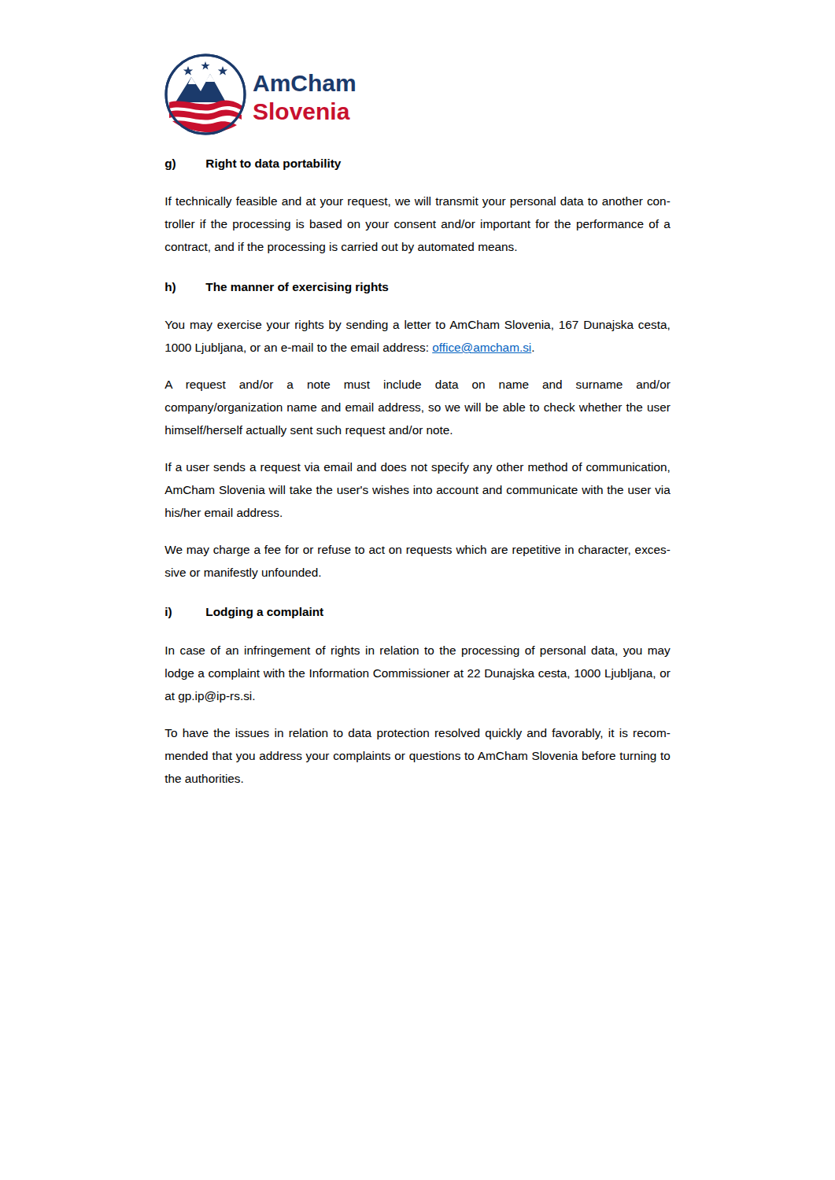AmCham Slovenia
g) Right to data portability
If technically feasible and at your request, we will transmit your personal data to another controller if the processing is based on your consent and/or important for the performance of a contract, and if the processing is carried out by automated means.
h) The manner of exercising rights
You may exercise your rights by sending a letter to AmCham Slovenia, 167 Dunajska cesta, 1000 Ljubljana, or an e-mail to the email address: office@amcham.si.
A request and/or a note must include data on name and surname and/or company/organization name and email address, so we will be able to check whether the user himself/herself actually sent such request and/or note.
If a user sends a request via email and does not specify any other method of communication, AmCham Slovenia will take the user's wishes into account and communicate with the user via his/her email address.
We may charge a fee for or refuse to act on requests which are repetitive in character, excessive or manifestly unfounded.
i) Lodging a complaint
In case of an infringement of rights in relation to the processing of personal data, you may lodge a complaint with the Information Commissioner at 22 Dunajska cesta, 1000 Ljubljana, or at gp.ip@ip-rs.si.
To have the issues in relation to data protection resolved quickly and favorably, it is recommended that you address your complaints or questions to AmCham Slovenia before turning to the authorities.